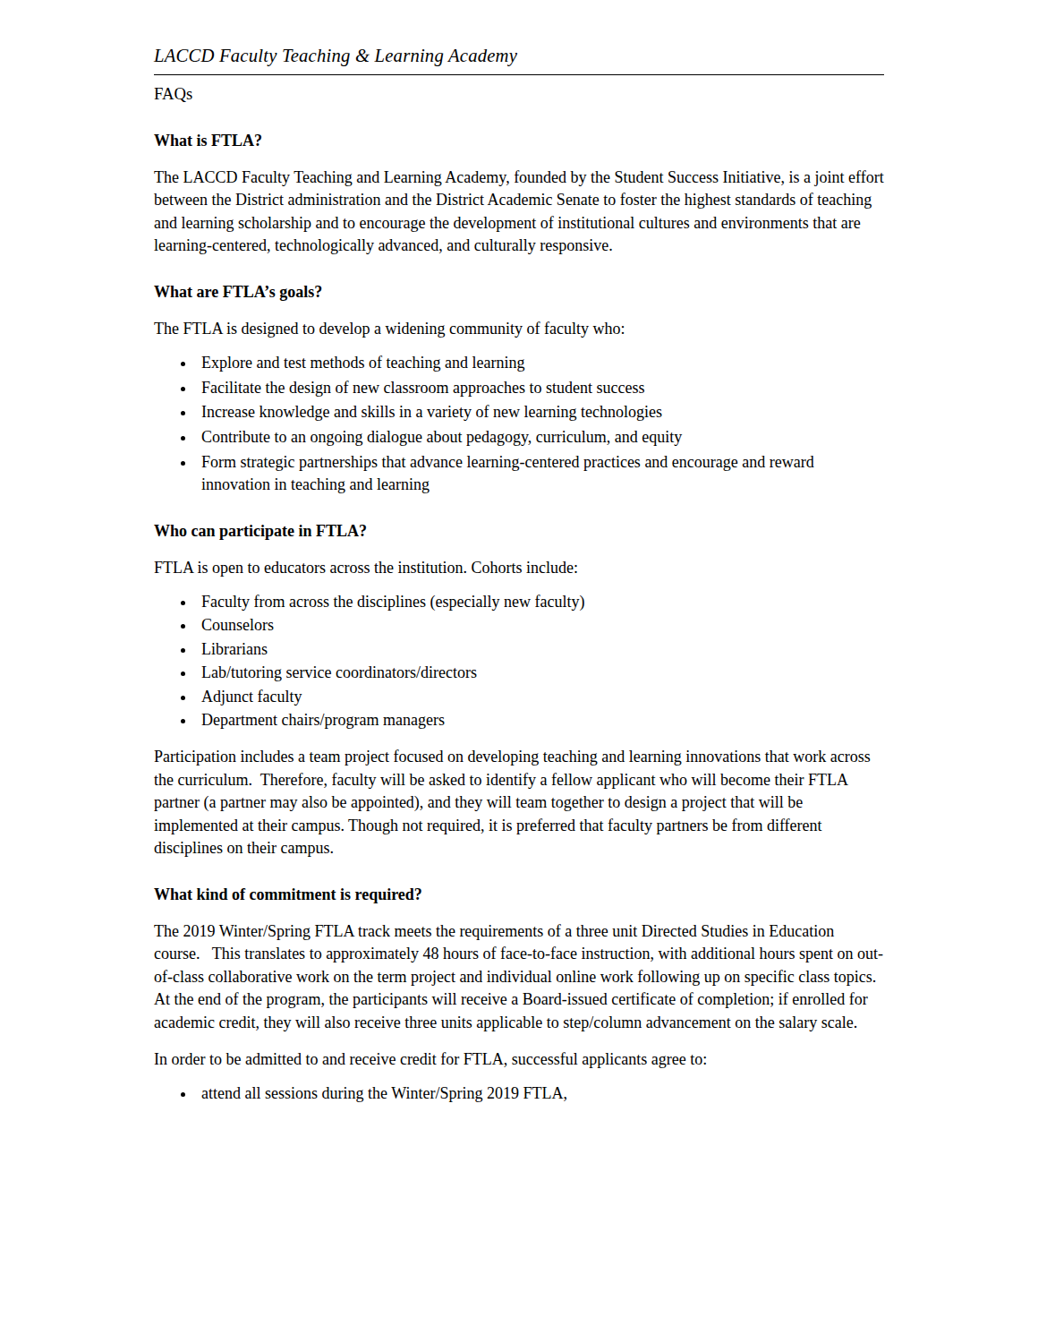LACCD Faculty Teaching & Learning Academy
FAQs
What is FTLA?
The LACCD Faculty Teaching and Learning Academy, founded by the Student Success Initiative, is a joint effort between the District administration and the District Academic Senate to foster the highest standards of teaching and learning scholarship and to encourage the development of institutional cultures and environments that are learning-centered, technologically advanced, and culturally responsive.
What are FTLA’s goals?
The FTLA is designed to develop a widening community of faculty who:
Explore and test methods of teaching and learning
Facilitate the design of new classroom approaches to student success
Increase knowledge and skills in a variety of new learning technologies
Contribute to an ongoing dialogue about pedagogy, curriculum, and equity
Form strategic partnerships that advance learning-centered practices and encourage and reward innovation in teaching and learning
Who can participate in FTLA?
FTLA is open to educators across the institution. Cohorts include:
Faculty from across the disciplines (especially new faculty)
Counselors
Librarians
Lab/tutoring service coordinators/directors
Adjunct faculty
Department chairs/program managers
Participation includes a team project focused on developing teaching and learning innovations that work across the curriculum. Therefore, faculty will be asked to identify a fellow applicant who will become their FTLA partner (a partner may also be appointed), and they will team together to design a project that will be implemented at their campus. Though not required, it is preferred that faculty partners be from different disciplines on their campus.
What kind of commitment is required?
The 2019 Winter/Spring FTLA track meets the requirements of a three unit Directed Studies in Education course. This translates to approximately 48 hours of face-to-face instruction, with additional hours spent on out-of-class collaborative work on the term project and individual online work following up on specific class topics. At the end of the program, the participants will receive a Board-issued certificate of completion; if enrolled for academic credit, they will also receive three units applicable to step/column advancement on the salary scale.
In order to be admitted to and receive credit for FTLA, successful applicants agree to:
attend all sessions during the Winter/Spring 2019 FTLA,